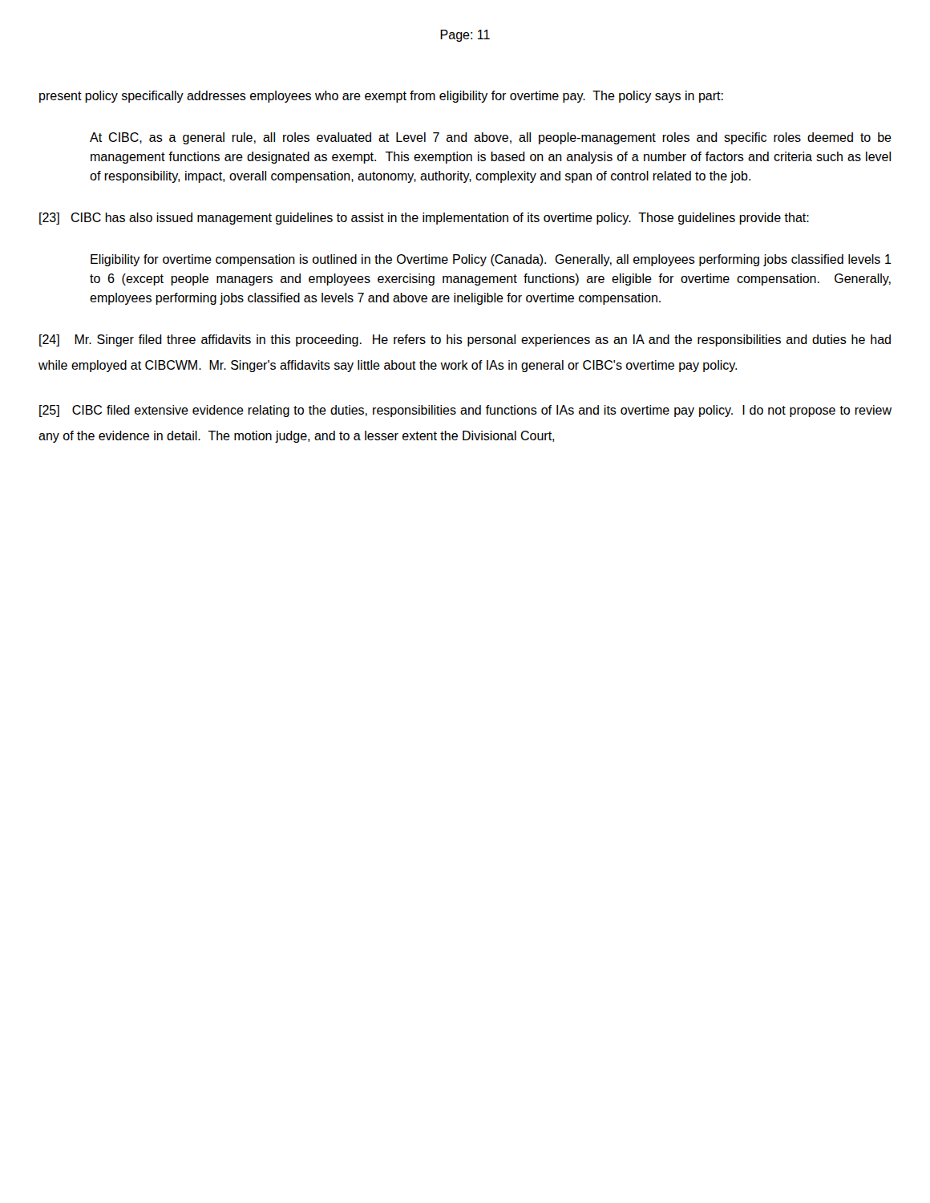Page: 11
present policy specifically addresses employees who are exempt from eligibility for overtime pay. The policy says in part:
At CIBC, as a general rule, all roles evaluated at Level 7 and above, all people-management roles and specific roles deemed to be management functions are designated as exempt. This exemption is based on an analysis of a number of factors and criteria such as level of responsibility, impact, overall compensation, autonomy, authority, complexity and span of control related to the job.
[23] CIBC has also issued management guidelines to assist in the implementation of its overtime policy. Those guidelines provide that:
Eligibility for overtime compensation is outlined in the Overtime Policy (Canada). Generally, all employees performing jobs classified levels 1 to 6 (except people managers and employees exercising management functions) are eligible for overtime compensation. Generally, employees performing jobs classified as levels 7 and above are ineligible for overtime compensation.
[24] Mr. Singer filed three affidavits in this proceeding. He refers to his personal experiences as an IA and the responsibilities and duties he had while employed at CIBCWM. Mr. Singer's affidavits say little about the work of IAs in general or CIBC's overtime pay policy.
[25] CIBC filed extensive evidence relating to the duties, responsibilities and functions of IAs and its overtime pay policy. I do not propose to review any of the evidence in detail. The motion judge, and to a lesser extent the Divisional Court,